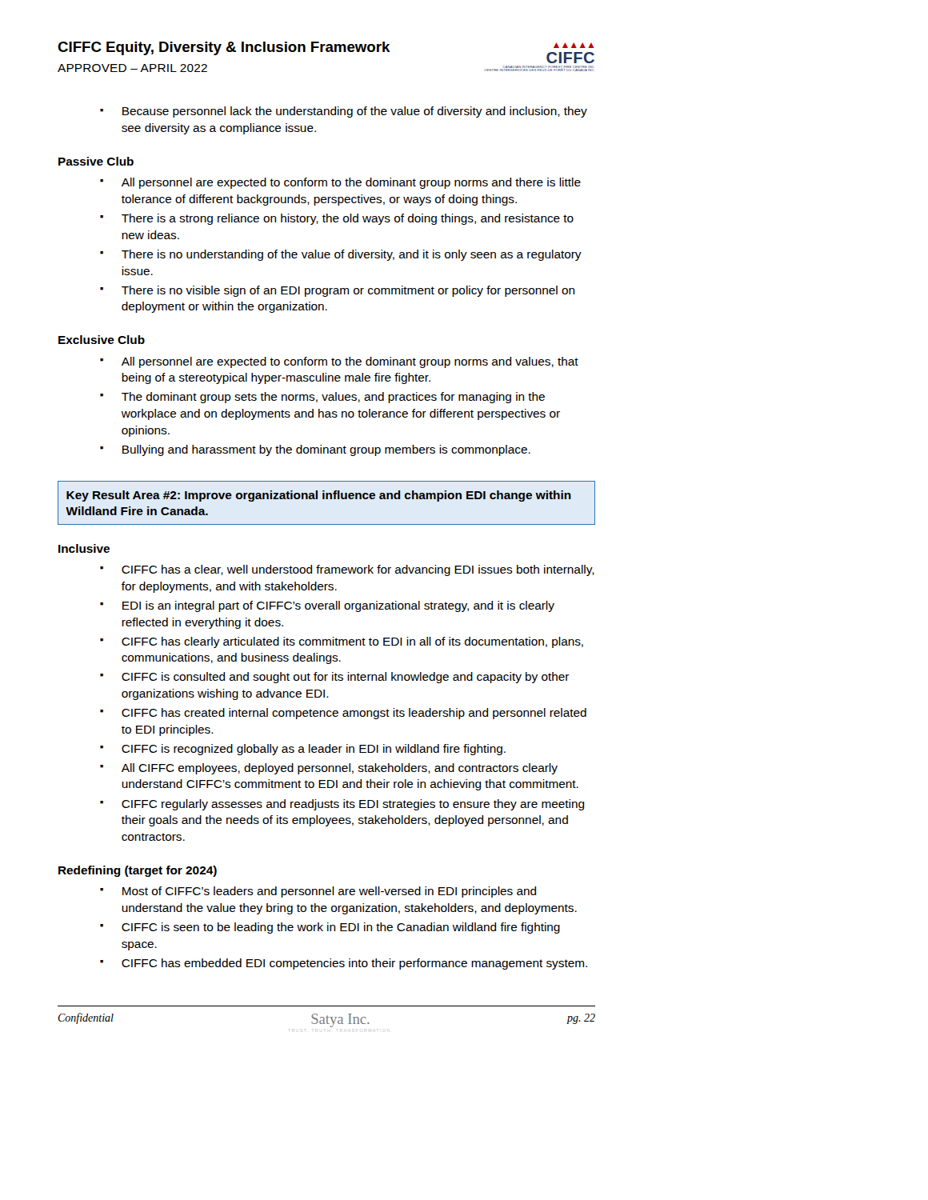CIFFC Equity, Diversity & Inclusion Framework
APPROVED – APRIL 2022
▲▲▲▲▲
CIFFC
CANADIAN INTERAGENCY FOREST FIRE CENTRE INC.
CENTRE INTERSERVICES DES FEUX DE FORÊT DU CANADA INC.
Because personnel lack the understanding of the value of diversity and inclusion, they see diversity as a compliance issue.
Passive Club
All personnel are expected to conform to the dominant group norms and there is little tolerance of different backgrounds, perspectives, or ways of doing things.
There is a strong reliance on history, the old ways of doing things, and resistance to new ideas.
There is no understanding of the value of diversity, and it is only seen as a regulatory issue.
There is no visible sign of an EDI program or commitment or policy for personnel on deployment or within the organization.
Exclusive Club
All personnel are expected to conform to the dominant group norms and values, that being of a stereotypical hyper-masculine male fire fighter.
The dominant group sets the norms, values, and practices for managing in the workplace and on deployments and has no tolerance for different perspectives or opinions.
Bullying and harassment by the dominant group members is commonplace.
Key Result Area #2: Improve organizational influence and champion EDI change within Wildland Fire in Canada.
Inclusive
CIFFC has a clear, well understood framework for advancing EDI issues both internally, for deployments, and with stakeholders.
EDI is an integral part of CIFFC’s overall organizational strategy, and it is clearly reflected in everything it does.
CIFFC has clearly articulated its commitment to EDI in all of its documentation, plans, communications, and business dealings.
CIFFC is consulted and sought out for its internal knowledge and capacity by other organizations wishing to advance EDI.
CIFFC has created internal competence amongst its leadership and personnel related to EDI principles.
CIFFC is recognized globally as a leader in EDI in wildland fire fighting.
All CIFFC employees, deployed personnel, stakeholders, and contractors clearly understand CIFFC’s commitment to EDI and their role in achieving that commitment.
CIFFC regularly assesses and readjusts its EDI strategies to ensure they are meeting their goals and the needs of its employees, stakeholders, deployed personnel, and contractors.
Redefining (target for 2024)
Most of CIFFC’s leaders and personnel are well-versed in EDI principles and understand the value they bring to the organization, stakeholders, and deployments.
CIFFC is seen to be leading the work in EDI in the Canadian wildland fire fighting space.
CIFFC has embedded EDI competencies into their performance management system.
Confidential
Satya Inc.
Trust. Truth. Transformation.
pg. 22